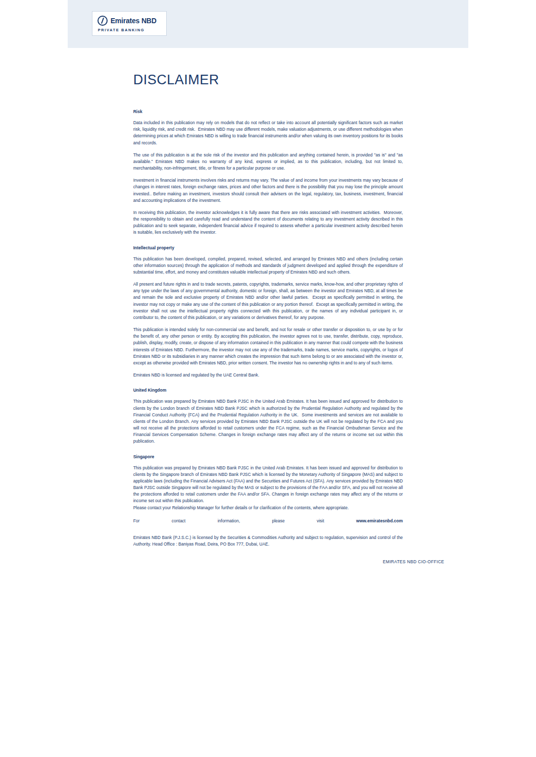Emirates NBD
PRIVATE BANKING
DISCLAIMER
Risk
Data included in this publication may rely on models that do not reflect or take into account all potentially significant factors such as market risk, liquidity risk, and credit risk. Emirates NBD may use different models, make valuation adjustments, or use different methodologies when determining prices at which Emirates NBD is willing to trade financial instruments and/or when valuing its own inventory positions for its books and records.
The use of this publication is at the sole risk of the investor and this publication and anything contained herein, is provided "as is" and "as available." Emirates NBD makes no warranty of any kind, express or implied, as to this publication, including, but not limited to, merchantability, non-infringement, title, or fitness for a particular purpose or use.
Investment in financial instruments involves risks and returns may vary. The value of and income from your investments may vary because of changes in interest rates, foreign exchange rates, prices and other factors and there is the possibility that you may lose the principle amount invested.. Before making an investment, investors should consult their advisers on the legal, regulatory, tax, business, investment, financial and accounting implications of the investment.
In receiving this publication, the investor acknowledges it is fully aware that there are risks associated with investment activities. Moreover, the responsibility to obtain and carefully read and understand the content of documents relating to any investment activity described in this publication and to seek separate, independent financial advice if required to assess whether a particular investment activity described herein is suitable, lies exclusively with the investor.
Intellectual property
This publication has been developed, compiled, prepared, revised, selected, and arranged by Emirates NBD and others (including certain other information sources) through the application of methods and standards of judgment developed and applied through the expenditure of substantial time, effort, and money and constitutes valuable intellectual property of Emirates NBD and such others.
All present and future rights in and to trade secrets, patents, copyrights, trademarks, service marks, know-how, and other proprietary rights of any type under the laws of any governmental authority, domestic or foreign, shall, as between the investor and Emirates NBD, at all times be and remain the sole and exclusive property of Emirates NBD and/or other lawful parties. Except as specifically permitted in writing, the investor may not copy or make any use of the content of this publication or any portion thereof. Except as specifically permitted in writing, the investor shall not use the intellectual property rights connected with this publication, or the names of any individual participant in, or contributor to, the content of this publication, or any variations or derivatives thereof, for any purpose.
This publication is intended solely for non-commercial use and benefit, and not for resale or other transfer or disposition to, or use by or for the benefit of, any other person or entity. By accepting this publication, the investor agrees not to use, transfer, distribute, copy, reproduce, publish, display, modify, create, or dispose of any information contained in this publication in any manner that could compete with the business interests of Emirates NBD. Furthermore, the investor may not use any of the trademarks, trade names, service marks, copyrights, or logos of Emirates NBD or its subsidiaries in any manner which creates the impression that such items belong to or are associated with the investor or, except as otherwise provided with Emirates NBD, prior written consent. The investor has no ownership rights in and to any of such items.
Emirates NBD is licensed and regulated by the UAE Central Bank.
United Kingdom
This publication was prepared by Emirates NBD Bank PJSC in the United Arab Emirates. It has been issued and approved for distribution to clients by the London branch of Emirates NBD Bank PJSC which is authorized by the Prudential Regulation Authority and regulated by the Financial Conduct Authority (FCA) and the Prudential Regulation Authority in the UK. Some investments and services are not available to clients of the London Branch. Any services provided by Emirates NBD Bank PJSC outside the UK will not be regulated by the FCA and you will not receive all the protections afforded to retail customers under the FCA regime, such as the Financial Ombudsman Service and the Financial Services Compensation Scheme. Changes in foreign exchange rates may affect any of the returns or income set out within this publication.
Singapore
This publication was prepared by Emirates NBD Bank PJSC in the United Arab Emirates. It has been issued and approved for distribution to clients by the Singapore branch of Emirates NBD Bank PJSC which is licensed by the Monetary Authority of Singapore (MAS) and subject to applicable laws (including the Financial Advisers Act (FAA) and the Securities and Futures Act (SFA). Any services provided by Emirates NBD Bank PJSC outside Singapore will not be regulated by the MAS or subject to the provisions of the FAA and/or SFA, and you will not receive all the protections afforded to retail customers under the FAA and/or SFA. Changes in foreign exchange rates may affect any of the returns or income set out within this publication.
Please contact your Relationship Manager for further details or for clarification of the contents, where appropriate.
For contact information, please visit www.emiratesnbd.com
Emirates NBD Bank (P.J.S.C.) is licensed by the Securities & Commodities Authority and subject to regulation, supervision and control of the Authority. Head Office : Baniyas Road, Deira, PO Box 777, Dubai, UAE.
EMIRATES NBD CIO-OFFICE